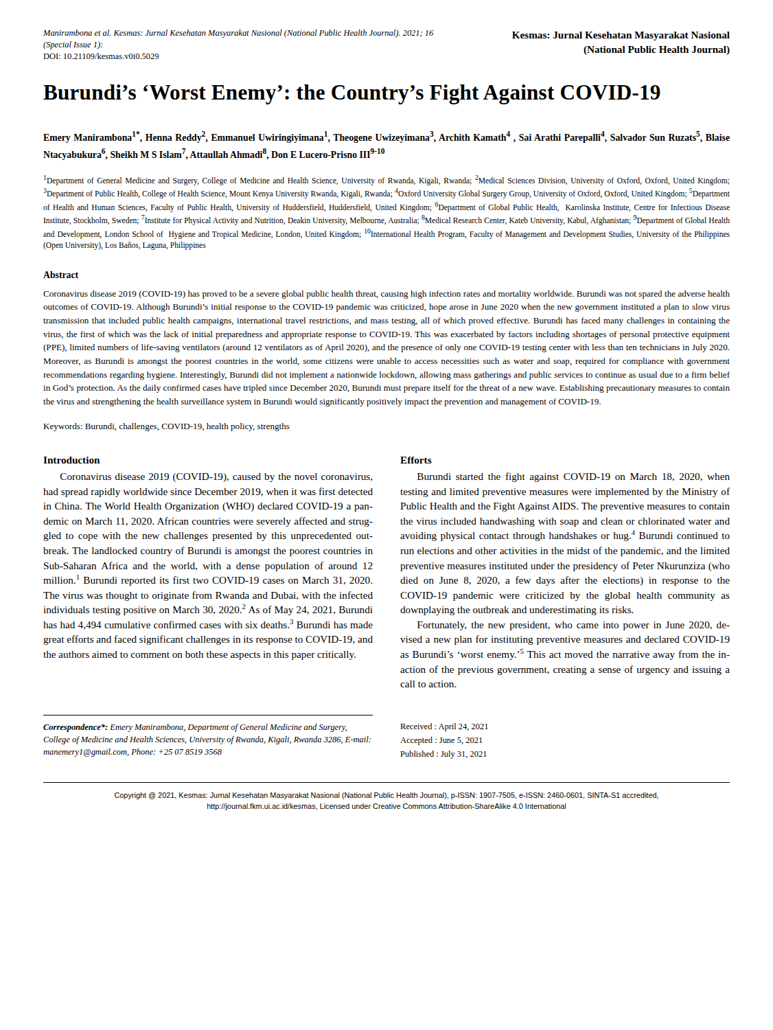Manirambona et al. Kesmas: Jurnal Kesehatan Masyarakat Nasional (National Public Health Journal). 2021; 16 (Special Issue 1):
DOI: 10.21109/kesmas.v0i0.5029
Kesmas: Jurnal Kesehatan Masyarakat Nasional
(National Public Health Journal)
Burundi’s ‘Worst Enemy’: the Country’s Fight Against COVID-19
Emery Manirambona1*, Henna Reddy2, Emmanuel Uwiringiyimana1, Theogene Uwizeyimana3, Archith Kamath4 , Sai Arathi Parepalli4, Salvador Sun Ruzats5, Blaise Ntacyabukura6, Sheikh M S Islam7, Attaullah Ahmadi8, Don E Lucero-Prisno III9-10
1Department of General Medicine and Surgery, College of Medicine and Health Science, University of Rwanda, Kigali, Rwanda; 2Medical Sciences Division, University of Oxford, Oxford, United Kingdom; 3Department of Public Health, College of Health Science, Mount Kenya University Rwanda, Kigali, Rwanda; 4Oxford University Global Surgery Group, University of Oxford, Oxford, United Kingdom; 5Department of Health and Human Sciences, Faculty of Public Health, University of Huddersfield, Huddersfield, United Kingdom; 6Department of Global Public Health, Karolinska Institute, Centre for Infectious Disease Institute, Stockholm, Sweden; 7Institute for Physical Activity and Nutrition, Deakin University, Melbourne, Australia; 8Medical Research Center, Kateb University, Kabul, Afghanistan; 9Department of Global Health and Development, London School of Hygiene and Tropical Medicine, London, United Kingdom; 10International Health Program, Faculty of Management and Development Studies, University of the Philippines (Open University), Los Baños, Laguna, Philippines
Abstract
Coronavirus disease 2019 (COVID-19) has proved to be a severe global public health threat, causing high infection rates and mortality worldwide. Burundi was not spared the adverse health outcomes of COVID-19. Although Burundi’s initial response to the COVID-19 pandemic was criticized, hope arose in June 2020 when the new government instituted a plan to slow virus transmission that included public health campaigns, international travel restrictions, and mass testing, all of which proved effective. Burundi has faced many challenges in containing the virus, the first of which was the lack of initial preparedness and appropriate response to COVID-19. This was exacerbated by factors including shortages of personal protective equipment (PPE), limited numbers of life-saving ventilators (around 12 ventilators as of April 2020), and the presence of only one COVID-19 testing center with less than ten technicians in July 2020. Moreover, as Burundi is amongst the poorest countries in the world, some citizens were unable to access necessities such as water and soap, required for compliance with government recommendations regarding hygiene. Interestingly, Burundi did not implement a nationwide lockdown, allowing mass gatherings and public services to continue as usual due to a firm belief in God’s protection. As the daily confirmed cases have tripled since December 2020, Burundi must prepare itself for the threat of a new wave. Establishing precautionary measures to contain the virus and strengthening the health surveillance system in Burundi would significantly positively impact the prevention and management of COVID-19.
Keywords: Burundi, challenges, COVID-19, health policy, strengths
Introduction
Coronavirus disease 2019 (COVID-19), caused by the novel coronavirus, had spread rapidly worldwide since December 2019, when it was first detected in China. The World Health Organization (WHO) declared COVID-19 a pandemic on March 11, 2020. African countries were severely affected and struggled to cope with the new challenges presented by this unprecedented outbreak. The landlocked country of Burundi is amongst the poorest countries in Sub-Saharan Africa and the world, with a dense population of around 12 million.1 Burundi reported its first two COVID-19 cases on March 31, 2020. The virus was thought to originate from Rwanda and Dubai, with the infected individuals testing positive on March 30, 2020.2 As of May 24, 2021, Burundi has had 4,494 cumulative confirmed cases with six deaths.3 Burundi has made great efforts and faced significant challenges in its response to COVID-19, and the authors aimed to comment on both these aspects in this paper critically.
Efforts
Burundi started the fight against COVID-19 on March 18, 2020, when testing and limited preventive measures were implemented by the Ministry of Public Health and the Fight Against AIDS. The preventive measures to contain the virus included handwashing with soap and clean or chlorinated water and avoiding physical contact through handshakes or hug.4 Burundi continued to run elections and other activities in the midst of the pandemic, and the limited preventive measures instituted under the presidency of Peter Nkurunziza (who died on June 8, 2020, a few days after the elections) in response to the COVID-19 pandemic were criticized by the global health community as downplaying the outbreak and underestimating its risks.
Fortunately, the new president, who came into power in June 2020, devised a new plan for instituting preventive measures and declared COVID-19 as Burundi’s ‘worst enemy.’5 This act moved the narrative away from the in-action of the previous government, creating a sense of urgency and issuing a call to action.
Correspondence*: Emery Manirambona, Department of General Medicine and Surgery, College of Medicine and Health Sciences, University of Rwanda, Kigali, Rwanda 3286, E-mail: manemery1@gmail.com, Phone: +25 07 8519 3568
Received : April 24, 2021
Accepted : June 5, 2021
Published : July 31, 2021
Copyright @ 2021, Kesmas: Jurnal Kesehatan Masyarakat Nasional (National Public Health Journal), p-ISSN: 1907-7505, e-ISSN: 2460-0601, SINTA-S1 accredited,
http://journal.fkm.ui.ac.id/kesmas, Licensed under Creative Commons Attribution-ShareAlike 4.0 International